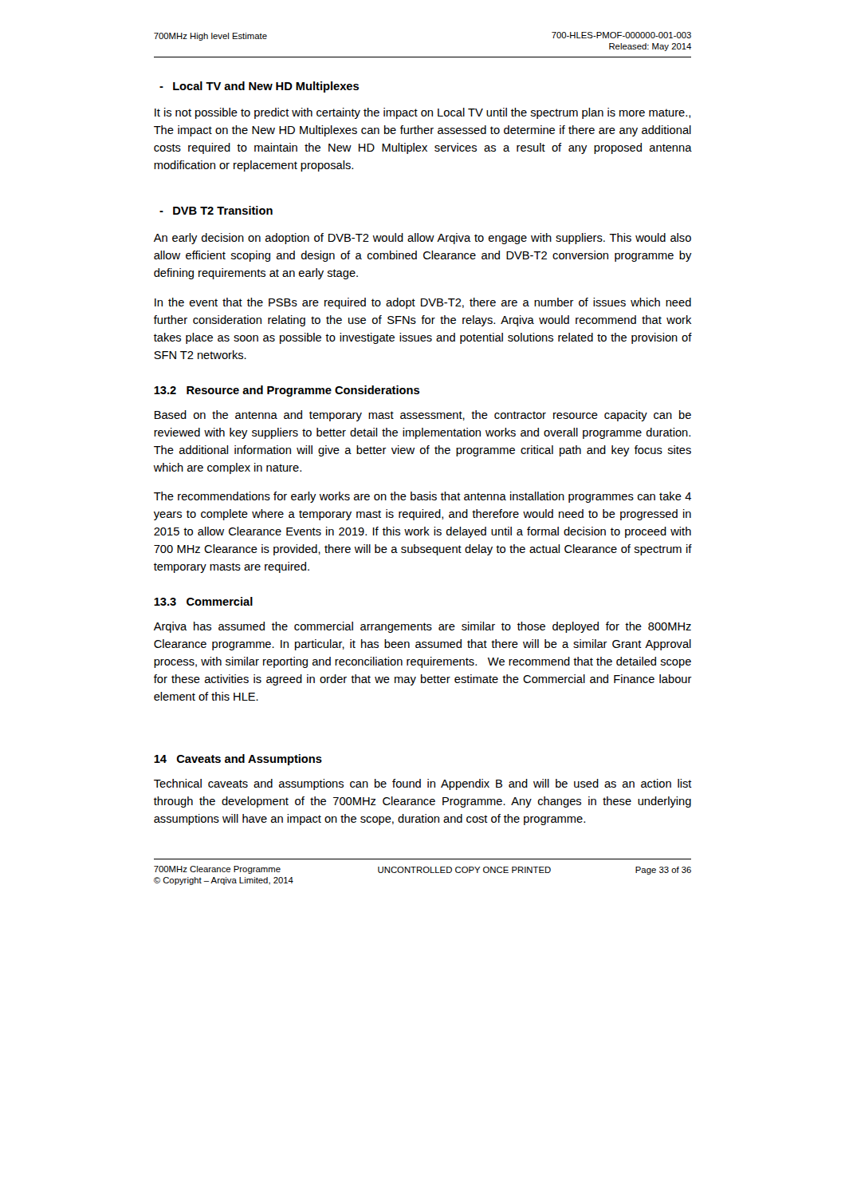700MHz High level Estimate
700-HLES-PMOF-000000-001-003
Released: May 2014
Local TV and New HD Multiplexes
It is not possible to predict with certainty the impact on Local TV until the spectrum plan is more mature., The impact on the New HD Multiplexes can be further assessed to determine if there are any additional costs required to maintain the New HD Multiplex services as a result of any proposed antenna modification or replacement proposals.
DVB T2 Transition
An early decision on adoption of DVB-T2 would allow Arqiva to engage with suppliers. This would also allow efficient scoping and design of a combined Clearance and DVB-T2 conversion programme by defining requirements at an early stage.
In the event that the PSBs are required to adopt DVB-T2, there are a number of issues which need further consideration relating to the use of SFNs for the relays. Arqiva would recommend that work takes place as soon as possible to investigate issues and potential solutions related to the provision of SFN T2 networks.
13.2 Resource and Programme Considerations
Based on the antenna and temporary mast assessment, the contractor resource capacity can be reviewed with key suppliers to better detail the implementation works and overall programme duration. The additional information will give a better view of the programme critical path and key focus sites which are complex in nature.
The recommendations for early works are on the basis that antenna installation programmes can take 4 years to complete where a temporary mast is required, and therefore would need to be progressed in 2015 to allow Clearance Events in 2019. If this work is delayed until a formal decision to proceed with 700 MHz Clearance is provided, there will be a subsequent delay to the actual Clearance of spectrum if temporary masts are required.
13.3 Commercial
Arqiva has assumed the commercial arrangements are similar to those deployed for the 800MHz Clearance programme. In particular, it has been assumed that there will be a similar Grant Approval process, with similar reporting and reconciliation requirements. We recommend that the detailed scope for these activities is agreed in order that we may better estimate the Commercial and Finance labour element of this HLE.
14 Caveats and Assumptions
Technical caveats and assumptions can be found in Appendix B and will be used as an action list through the development of the 700MHz Clearance Programme. Any changes in these underlying assumptions will have an impact on the scope, duration and cost of the programme.
700MHz Clearance Programme
© Copyright – Arqiva Limited, 2014
UNCONTROLLED COPY ONCE PRINTED
Page 33 of 36